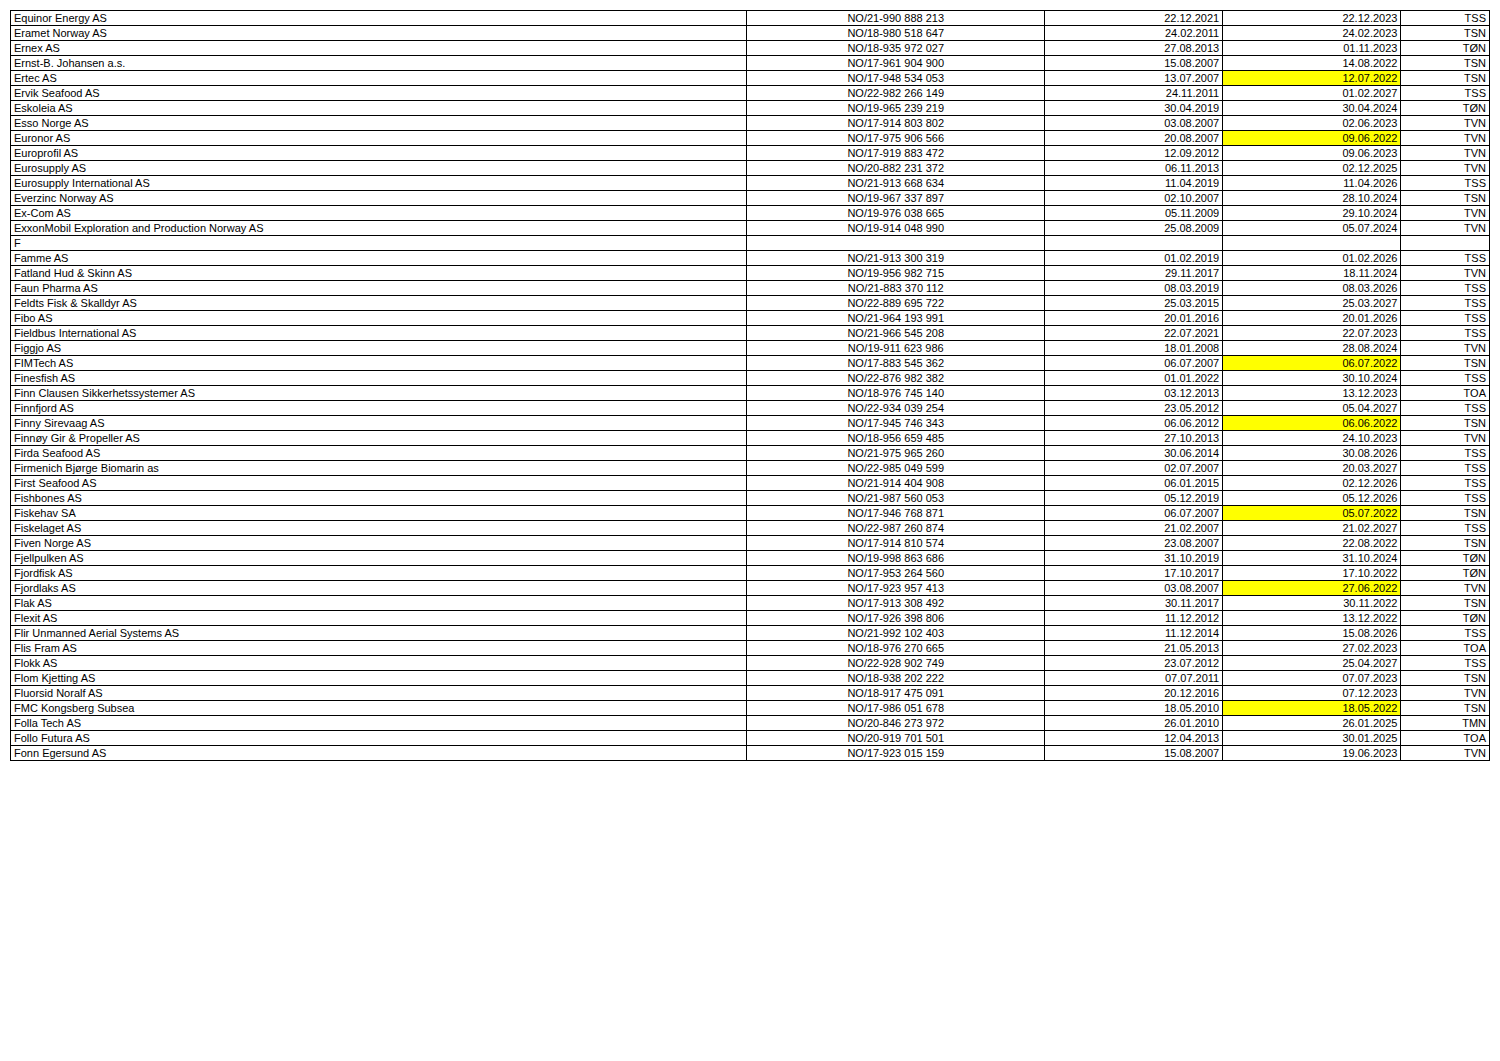| Equinor Energy AS | NO/21-990 888 213 | 22.12.2021 | 22.12.2023 | TSS |
| Eramet Norway AS | NO/18-980 518 647 | 24.02.2011 | 24.02.2023 | TSN |
| Ernex AS | NO/18-935 972 027 | 27.08.2013 | 01.11.2023 | TØN |
| Ernst-B. Johansen a.s. | NO/17-961 904 900 | 15.08.2007 | 14.08.2022 | TSN |
| Ertec AS | NO/17-948 534 053 | 13.07.2007 | 12.07.2022 | TSN |
| Ervik Seafood AS | NO/22-982 266 149 | 24.11.2011 | 01.02.2027 | TSS |
| Eskoleia AS | NO/19-965 239 219 | 30.04.2019 | 30.04.2024 | TØN |
| Esso Norge AS | NO/17-914 803 802 | 03.08.2007 | 02.06.2023 | TVN |
| Euronor AS | NO/17-975 906 566 | 20.08.2007 | 09.06.2022 | TVN |
| Europrofil AS | NO/17-919 883 472 | 12.09.2012 | 09.06.2023 | TVN |
| Eurosupply AS | NO/20-882 231 372 | 06.11.2013 | 02.12.2025 | TVN |
| Eurosupply International AS | NO/21-913 668 634 | 11.04.2019 | 11.04.2026 | TSS |
| Everzinc Norway AS | NO/19-967 337 897 | 02.10.2007 | 28.10.2024 | TSN |
| Ex-Com AS | NO/19-976 038 665 | 05.11.2009 | 29.10.2024 | TVN |
| ExxonMobil Exploration and Production Norway AS | NO/19-914 048 990 | 25.08.2009 | 05.07.2024 | TVN |
| F | | | | |
| Famme AS | NO/21-913 300 319 | 01.02.2019 | 01.02.2026 | TSS |
| Fatland Hud & Skinn AS | NO/19-956 982 715 | 29.11.2017 | 18.11.2024 | TVN |
| Faun Pharma AS | NO/21-883 370 112 | 08.03.2019 | 08.03.2026 | TSS |
| Feldts Fisk & Skalldyr AS | NO/22-889 695 722 | 25.03.2015 | 25.03.2027 | TSS |
| Fibo AS | NO/21-964 193 991 | 20.01.2016 | 20.01.2026 | TSS |
| Fieldbus International AS | NO/21-966 545 208 | 22.07.2021 | 22.07.2023 | TSS |
| Figgjo AS | NO/19-911 623 986 | 18.01.2008 | 28.08.2024 | TVN |
| FIMTech AS | NO/17-883 545 362 | 06.07.2007 | 06.07.2022 | TSN |
| Finesfish AS | NO/22-876 982 382 | 01.01.2022 | 30.10.2024 | TSS |
| Finn Clausen Sikkerhetssystemer AS | NO/18-976 745 140 | 03.12.2013 | 13.12.2023 | TOA |
| Finnfjord AS | NO/22-934 039 254 | 23.05.2012 | 05.04.2027 | TSS |
| Finny Sirevaag AS | NO/17-945 746 343 | 06.06.2012 | 06.06.2022 | TSN |
| Finnøy Gir & Propeller AS | NO/18-956 659 485 | 27.10.2013 | 24.10.2023 | TVN |
| Firda Seafood AS | NO/21-975 965 260 | 30.06.2014 | 30.08.2026 | TSS |
| Firmenich Bjørge Biomarin as | NO/22-985 049 599 | 02.07.2007 | 20.03.2027 | TSS |
| First Seafood AS | NO/21-914 404 908 | 06.01.2015 | 02.12.2026 | TSS |
| Fishbones AS | NO/21-987 560 053 | 05.12.2019 | 05.12.2026 | TSS |
| Fiskehav SA | NO/17-946 768 871 | 06.07.2007 | 05.07.2022 | TSN |
| Fiskelaget AS | NO/22-987 260 874 | 21.02.2007 | 21.02.2027 | TSS |
| Fiven Norge AS | NO/17-914 810 574 | 23.08.2007 | 22.08.2022 | TSN |
| Fjellpulken AS | NO/19-998 863 686 | 31.10.2019 | 31.10.2024 | TØN |
| Fjordfisk AS | NO/17-953 264 560 | 17.10.2017 | 17.10.2022 | TØN |
| Fjordlaks AS | NO/17-923 957 413 | 03.08.2007 | 27.06.2022 | TVN |
| Flak AS | NO/17-913 308 492 | 30.11.2017 | 30.11.2022 | TSN |
| Flexit AS | NO/17-926 398 806 | 11.12.2012 | 13.12.2022 | TØN |
| Flir Unmanned Aerial Systems AS | NO/21-992 102 403 | 11.12.2014 | 15.08.2026 | TSS |
| Flis Fram AS | NO/18-976 270 665 | 21.05.2013 | 27.02.2023 | TOA |
| Flokk AS | NO/22-928 902 749 | 23.07.2012 | 25.04.2027 | TSS |
| Flom Kjetting AS | NO/18-938 202 222 | 07.07.2011 | 07.07.2023 | TSN |
| Fluorsid Noralf AS | NO/18-917 475 091 | 20.12.2016 | 07.12.2023 | TVN |
| FMC Kongsberg Subsea | NO/17-986 051 678 | 18.05.2010 | 18.05.2022 | TSN |
| Folla Tech AS | NO/20-846 273 972 | 26.01.2010 | 26.01.2025 | TMN |
| Follo Futura AS | NO/20-919 701 501 | 12.04.2013 | 30.01.2025 | TOA |
| Fonn Egersund AS | NO/17-923 015 159 | 15.08.2007 | 19.06.2023 | TVN |